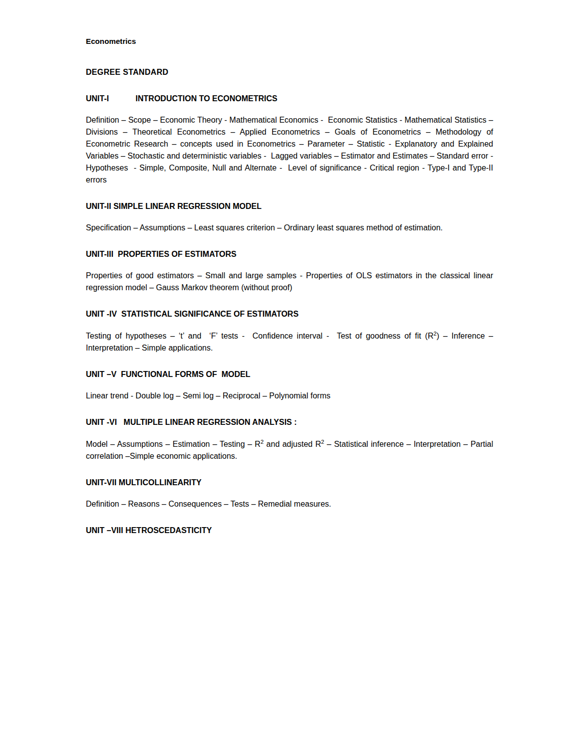Econometrics
DEGREE STANDARD
UNIT-I INTRODUCTION TO ECONOMETRICS
Definition – Scope – Economic Theory - Mathematical Economics - Economic Statistics - Mathematical Statistics – Divisions – Theoretical Econometrics – Applied Econometrics – Goals of Econometrics – Methodology of Econometric Research – concepts used in Econometrics – Parameter – Statistic - Explanatory and Explained Variables – Stochastic and deterministic variables - Lagged variables – Estimator and Estimates – Standard error - Hypotheses - Simple, Composite, Null and Alternate - Level of significance - Critical region - Type-I and Type-II errors
UNIT-II SIMPLE LINEAR REGRESSION MODEL
Specification – Assumptions – Least squares criterion – Ordinary least squares method of estimation.
UNIT-III PROPERTIES OF ESTIMATORS
Properties of good estimators – Small and large samples - Properties of OLS estimators in the classical linear regression model – Gauss Markov theorem (without proof)
UNIT -IV STATISTICAL SIGNIFICANCE OF ESTIMATORS
Testing of hypotheses – ‘t’ and ‘F’ tests - Confidence interval - Test of goodness of fit (R2) – Inference – Interpretation – Simple applications.
UNIT –V FUNCTIONAL FORMS OF MODEL
Linear trend - Double log – Semi log – Reciprocal – Polynomial forms
UNIT -VI MULTIPLE LINEAR REGRESSION ANALYSIS :
Model – Assumptions – Estimation – Testing – R2 and adjusted R2 – Statistical inference – Interpretation – Partial correlation –Simple economic applications.
UNIT-VII MULTICOLLINEARITY
Definition – Reasons – Consequences – Tests – Remedial measures.
UNIT –VIII HETROSCEDASTICITY